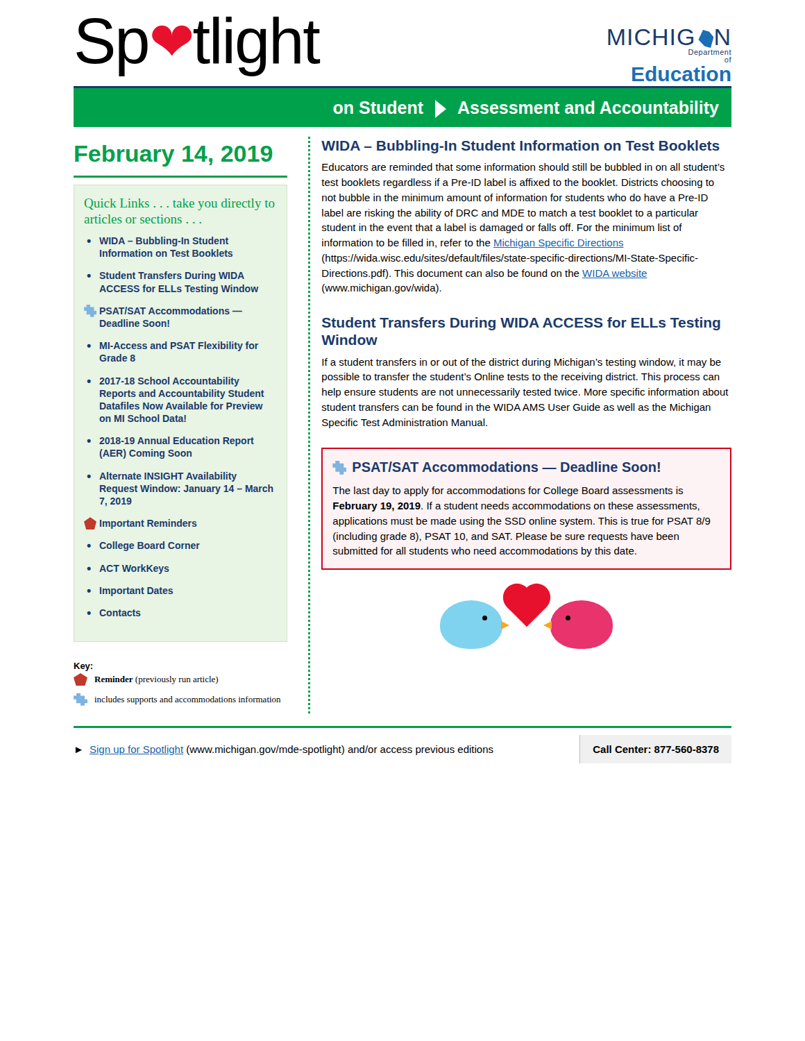Sp❤tlight
MICHIG N
Department
of
Education
on Student Assessment and Accountability
February 14, 2019
Quick Links . . . take you directly to articles or sections . . .
WIDA – Bubbling-In Student Information on Test Booklets
Student Transfers During WIDA ACCESS for ELLs Testing Window
PSAT/SAT Accommodations — Deadline Soon!
MI-Access and PSAT Flexibility for Grade 8
2017-18 School Accountability Reports and Accountability Student Datafiles Now Available for Preview on MI School Data!
2018-19 Annual Education Report (AER) Coming Soon
Alternate INSIGHT Availability Request Window: January 14 – March 7, 2019
Important Reminders
College Board Corner
ACT WorkKeys
Important Dates
Contacts
Key:
Reminder (previously run article)
includes supports and accommodations information
WIDA – Bubbling-In Student Information on Test Booklets
Educators are reminded that some information should still be bubbled in on all student’s test booklets regardless if a Pre-ID label is affixed to the booklet. Districts choosing to not bubble in the minimum amount of information for students who do have a Pre-ID label are risking the ability of DRC and MDE to match a test booklet to a particular student in the event that a label is damaged or falls off. For the minimum list of information to be filled in, refer to the Michigan Specific Directions (https://wida.wisc.edu/sites/default/files/state-specific-directions/MI-State-Specific-Directions.pdf). This document can also be found on the WIDA website (www.michigan.gov/wida).
Student Transfers During WIDA ACCESS for ELLs Testing Window
If a student transfers in or out of the district during Michigan’s testing window, it may be possible to transfer the student’s Online tests to the receiving district. This process can help ensure students are not unnecessarily tested twice. More specific information about student transfers can be found in the WIDA AMS User Guide as well as the Michigan Specific Test Administration Manual.
PSAT/SAT Accommodations — Deadline Soon!
The last day to apply for accommodations for College Board assessments is February 19, 2019. If a student needs accommodations on these assessments, applications must be made using the SSD online system. This is true for PSAT 8/9 (including grade 8), PSAT 10, and SAT. Please be sure requests have been submitted for all students who need accommodations by this date.
► Sign up for Spotlight (www.michigan.gov/mde-spotlight) and/or access previous editions
Call Center: 877-560-8378